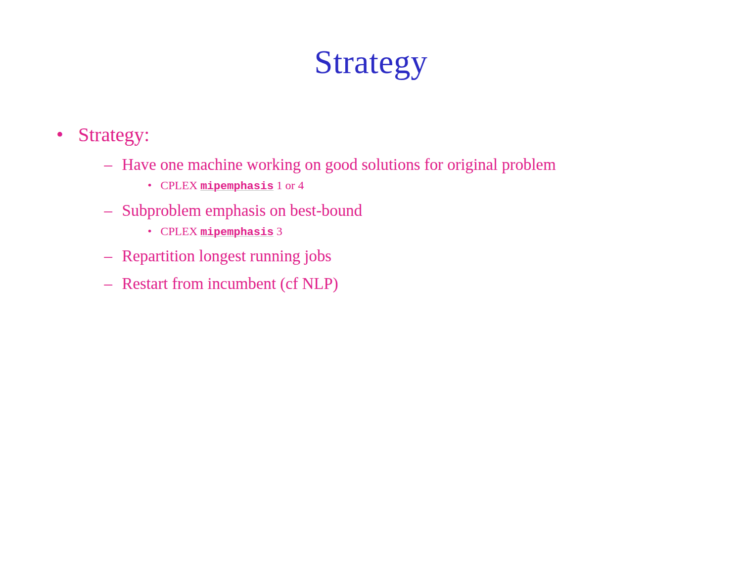Strategy
Strategy:
Have one machine working on good solutions for original problem
CPLEX mipemphasis 1 or 4
Subproblem emphasis on best-bound
CPLEX mipemphasis 3
Repartition longest running jobs
Restart from incumbent (cf NLP)